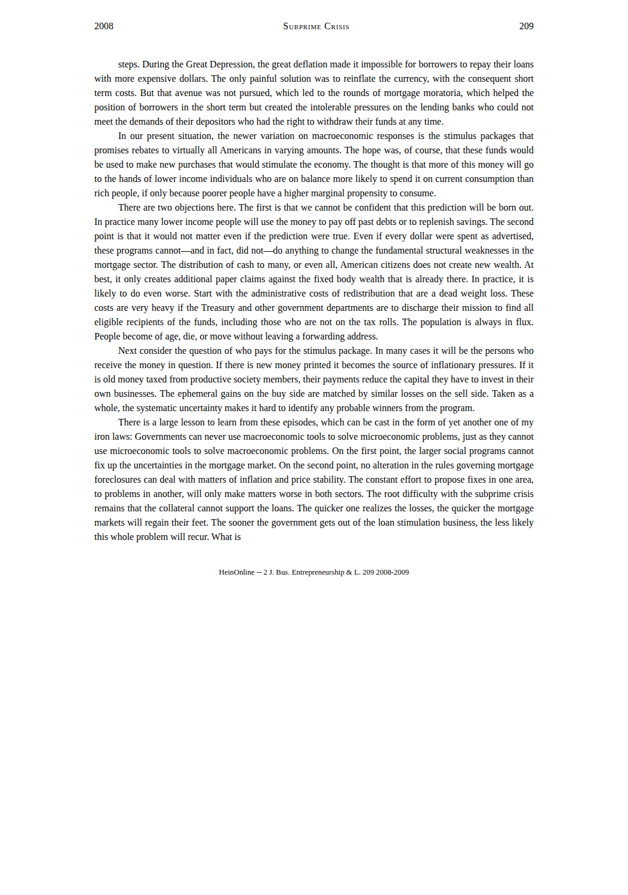2008 Subprime Crisis 209
steps. During the Great Depression, the great deflation made it impossible for borrowers to repay their loans with more expensive dollars. The only painful solution was to reinflate the currency, with the consequent short term costs. But that avenue was not pursued, which led to the rounds of mortgage moratoria, which helped the position of borrowers in the short term but created the intolerable pressures on the lending banks who could not meet the demands of their depositors who had the right to withdraw their funds at any time.
In our present situation, the newer variation on macroeconomic responses is the stimulus packages that promises rebates to virtually all Americans in varying amounts. The hope was, of course, that these funds would be used to make new purchases that would stimulate the economy. The thought is that more of this money will go to the hands of lower income individuals who are on balance more likely to spend it on current consumption than rich people, if only because poorer people have a higher marginal propensity to consume.
There are two objections here. The first is that we cannot be confident that this prediction will be born out. In practice many lower income people will use the money to pay off past debts or to replenish savings. The second point is that it would not matter even if the prediction were true. Even if every dollar were spent as advertised, these programs cannot—and in fact, did not—do anything to change the fundamental structural weaknesses in the mortgage sector. The distribution of cash to many, or even all, American citizens does not create new wealth. At best, it only creates additional paper claims against the fixed body wealth that is already there. In practice, it is likely to do even worse. Start with the administrative costs of redistribution that are a dead weight loss. These costs are very heavy if the Treasury and other government departments are to discharge their mission to find all eligible recipients of the funds, including those who are not on the tax rolls. The population is always in flux. People become of age, die, or move without leaving a forwarding address.
Next consider the question of who pays for the stimulus package. In many cases it will be the persons who receive the money in question. If there is new money printed it becomes the source of inflationary pressures. If it is old money taxed from productive society members, their payments reduce the capital they have to invest in their own businesses. The ephemeral gains on the buy side are matched by similar losses on the sell side. Taken as a whole, the systematic uncertainty makes it hard to identify any probable winners from the program.
There is a large lesson to learn from these episodes, which can be cast in the form of yet another one of my iron laws: Governments can never use macroeconomic tools to solve microeconomic problems, just as they cannot use microeconomic tools to solve macroeconomic problems. On the first point, the larger social programs cannot fix up the uncertainties in the mortgage market. On the second point, no alteration in the rules governing mortgage foreclosures can deal with matters of inflation and price stability. The constant effort to propose fixes in one area, to problems in another, will only make matters worse in both sectors. The root difficulty with the subprime crisis remains that the collateral cannot support the loans. The quicker one realizes the losses, the quicker the mortgage markets will regain their feet. The sooner the government gets out of the loan stimulation business, the less likely this whole problem will recur. What is
HeinOnline -- 2 J. Bus. Entrepreneurship & L. 209 2008-2009